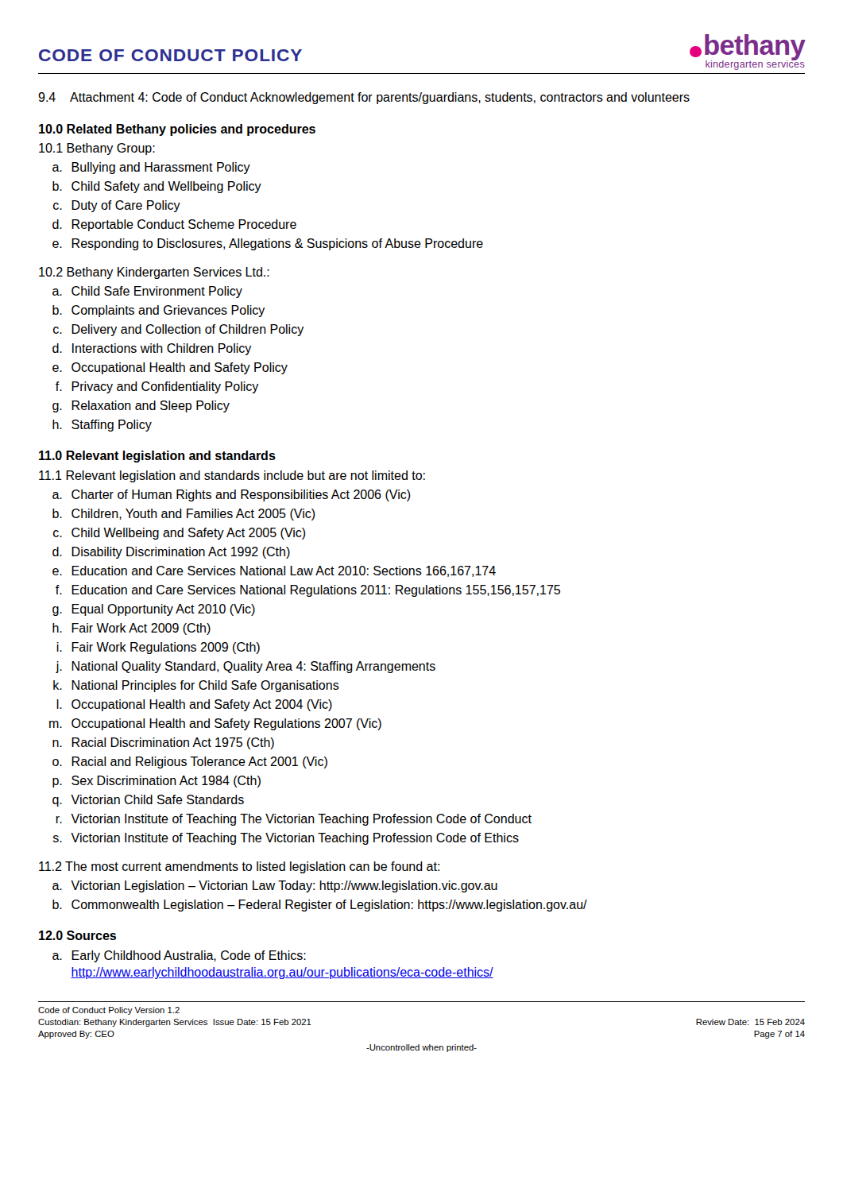CODE OF CONDUCT POLICY
bethany
kindergarten services
9.4 Attachment 4: Code of Conduct Acknowledgement for parents/guardians, students, contractors and volunteers
10.0 Related Bethany policies and procedures
10.1 Bethany Group:
Bullying and Harassment Policy
Child Safety and Wellbeing Policy
Duty of Care Policy
Reportable Conduct Scheme Procedure
Responding to Disclosures, Allegations & Suspicions of Abuse Procedure
10.2 Bethany Kindergarten Services Ltd.:
Child Safe Environment Policy
Complaints and Grievances Policy
Delivery and Collection of Children Policy
Interactions with Children Policy
Occupational Health and Safety Policy
Privacy and Confidentiality Policy
Relaxation and Sleep Policy
Staffing Policy
11.0 Relevant legislation and standards
11.1 Relevant legislation and standards include but are not limited to:
Charter of Human Rights and Responsibilities Act 2006 (Vic)
Children, Youth and Families Act 2005 (Vic)
Child Wellbeing and Safety Act 2005 (Vic)
Disability Discrimination Act 1992 (Cth)
Education and Care Services National Law Act 2010: Sections 166,167,174
Education and Care Services National Regulations 2011: Regulations 155,156,157,175
Equal Opportunity Act 2010 (Vic)
Fair Work Act 2009 (Cth)
Fair Work Regulations 2009 (Cth)
National Quality Standard, Quality Area 4: Staffing Arrangements
National Principles for Child Safe Organisations
Occupational Health and Safety Act 2004 (Vic)
Occupational Health and Safety Regulations 2007 (Vic)
Racial Discrimination Act 1975 (Cth)
Racial and Religious Tolerance Act 2001 (Vic)
Sex Discrimination Act 1984 (Cth)
Victorian Child Safe Standards
Victorian Institute of Teaching The Victorian Teaching Profession Code of Conduct
Victorian Institute of Teaching The Victorian Teaching Profession Code of Ethics
11.2 The most current amendments to listed legislation can be found at:
Victorian Legislation – Victorian Law Today: http://www.legislation.vic.gov.au
Commonwealth Legislation – Federal Register of Legislation: https://www.legislation.gov.au/
12.0 Sources
Early Childhood Australia, Code of Ethics:
http://www.earlychildhoodaustralia.org.au/our-publications/eca-code-ethics/
Code of Conduct Policy Version 1.2
Custodian: Bethany Kindergarten Services Issue Date: 15 Feb 2021 Review Date: 15 Feb 2024
Approved By: CEO Page 7 of 14
-Uncontrolled when printed-